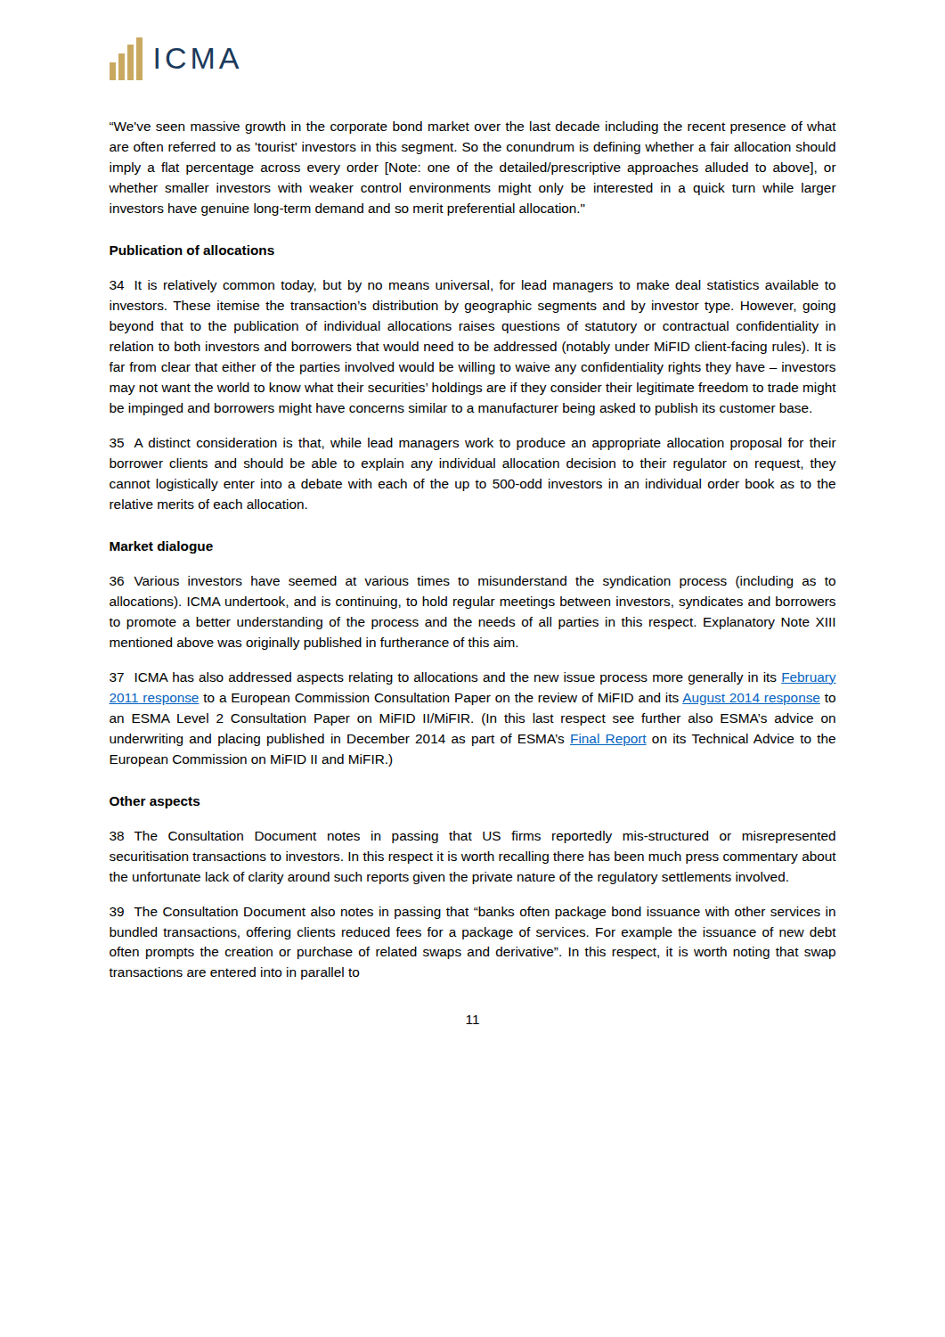ICMA
“We've seen massive growth in the corporate bond market over the last decade including the recent presence of what are often referred to as 'tourist' investors in this segment. So the conundrum is defining whether a fair allocation should imply a flat percentage across every order [Note: one of the detailed/prescriptive approaches alluded to above], or whether smaller investors with weaker control environments might only be interested in a quick turn while larger investors have genuine long-term demand and so merit preferential allocation."
Publication of allocations
34 It is relatively common today, but by no means universal, for lead managers to make deal statistics available to investors. These itemise the transaction’s distribution by geographic segments and by investor type. However, going beyond that to the publication of individual allocations raises questions of statutory or contractual confidentiality in relation to both investors and borrowers that would need to be addressed (notably under MiFID client-facing rules). It is far from clear that either of the parties involved would be willing to waive any confidentiality rights they have – investors may not want the world to know what their securities’ holdings are if they consider their legitimate freedom to trade might be impinged and borrowers might have concerns similar to a manufacturer being asked to publish its customer base.
35 A distinct consideration is that, while lead managers work to produce an appropriate allocation proposal for their borrower clients and should be able to explain any individual allocation decision to their regulator on request, they cannot logistically enter into a debate with each of the up to 500-odd investors in an individual order book as to the relative merits of each allocation.
Market dialogue
36 Various investors have seemed at various times to misunderstand the syndication process (including as to allocations). ICMA undertook, and is continuing, to hold regular meetings between investors, syndicates and borrowers to promote a better understanding of the process and the needs of all parties in this respect. Explanatory Note XIII mentioned above was originally published in furtherance of this aim.
37 ICMA has also addressed aspects relating to allocations and the new issue process more generally in its February 2011 response to a European Commission Consultation Paper on the review of MiFID and its August 2014 response to an ESMA Level 2 Consultation Paper on MiFID II/MiFIR. (In this last respect see further also ESMA’s advice on underwriting and placing published in December 2014 as part of ESMA’s Final Report on its Technical Advice to the European Commission on MiFID II and MiFIR.)
Other aspects
38 The Consultation Document notes in passing that US firms reportedly mis-structured or misrepresented securitisation transactions to investors. In this respect it is worth recalling there has been much press commentary about the unfortunate lack of clarity around such reports given the private nature of the regulatory settlements involved.
39 The Consultation Document also notes in passing that “banks often package bond issuance with other services in bundled transactions, offering clients reduced fees for a package of services. For example the issuance of new debt often prompts the creation or purchase of related swaps and derivative”. In this respect, it is worth noting that swap transactions are entered into in parallel to
11